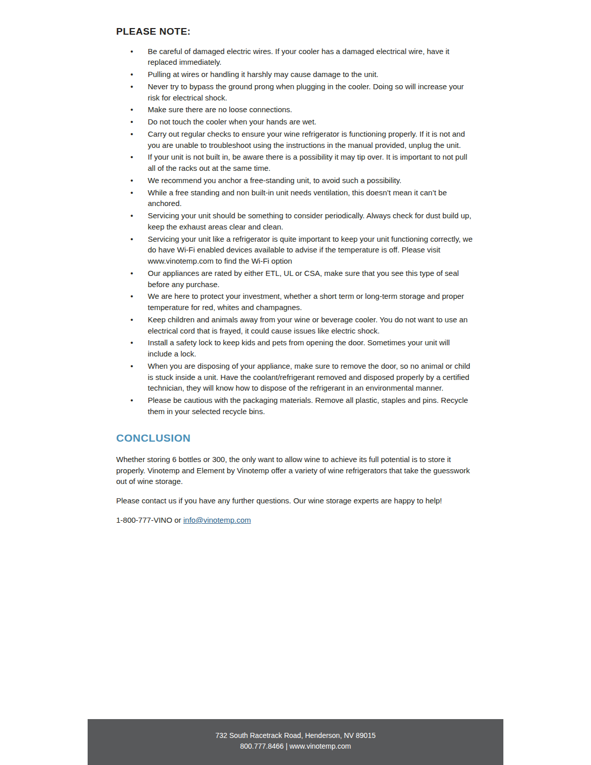PLEASE NOTE:
Be careful of damaged electric wires. If your cooler has a damaged electrical wire, have it replaced immediately.
Pulling at wires or handling it harshly may cause damage to the unit.
Never try to bypass the ground prong when plugging in the cooler. Doing so will increase your risk for electrical shock.
Make sure there are no loose connections.
Do not touch the cooler when your hands are wet.
Carry out regular checks to ensure your wine refrigerator is functioning properly. If it is not and you are unable to troubleshoot using the instructions in the manual provided, unplug the unit.
If your unit is not built in, be aware there is a possibility it may tip over. It is important to not pull all of the racks out at the same time.
We recommend you anchor a free-standing unit, to avoid such a possibility.
While a free standing and non built-in unit needs ventilation, this doesn’t mean it can’t be anchored.
Servicing your unit should be something to consider periodically. Always check for dust build up, keep the exhaust areas clear and clean.
Servicing your unit like a refrigerator is quite important to keep your unit functioning correctly, we do have Wi-Fi enabled devices available to advise if the temperature is off. Please visit www.vinotemp.com to find the Wi-Fi option
Our appliances are rated by either ETL, UL or CSA, make sure that you see this type of seal before any purchase.
We are here to protect your investment, whether a short term or long-term storage and proper temperature for red, whites and champagnes.
Keep children and animals away from your wine or beverage cooler. You do not want to use an electrical cord that is frayed, it could cause issues like electric shock.
Install a safety lock to keep kids and pets from opening the door. Sometimes your unit will include a lock.
When you are disposing of your appliance, make sure to remove the door, so no animal or child is stuck inside a unit. Have the coolant/refrigerant removed and disposed properly by a certified technician, they will know how to dispose of the refrigerant in an environmental manner.
Please be cautious with the packaging materials. Remove all plastic, staples and pins. Recycle them in your selected recycle bins.
CONCLUSION
Whether storing 6 bottles or 300, the only want to allow wine to achieve its full potential is to store it properly. Vinotemp and Element by Vinotemp offer a variety of wine refrigerators that take the guesswork out of wine storage.
Please contact us if you have any further questions. Our wine storage experts are happy to help!
1-800-777-VINO or info@vinotemp.com
732 South Racetrack Road, Henderson, NV 89015
800.777.8466 | www.vinotemp.com